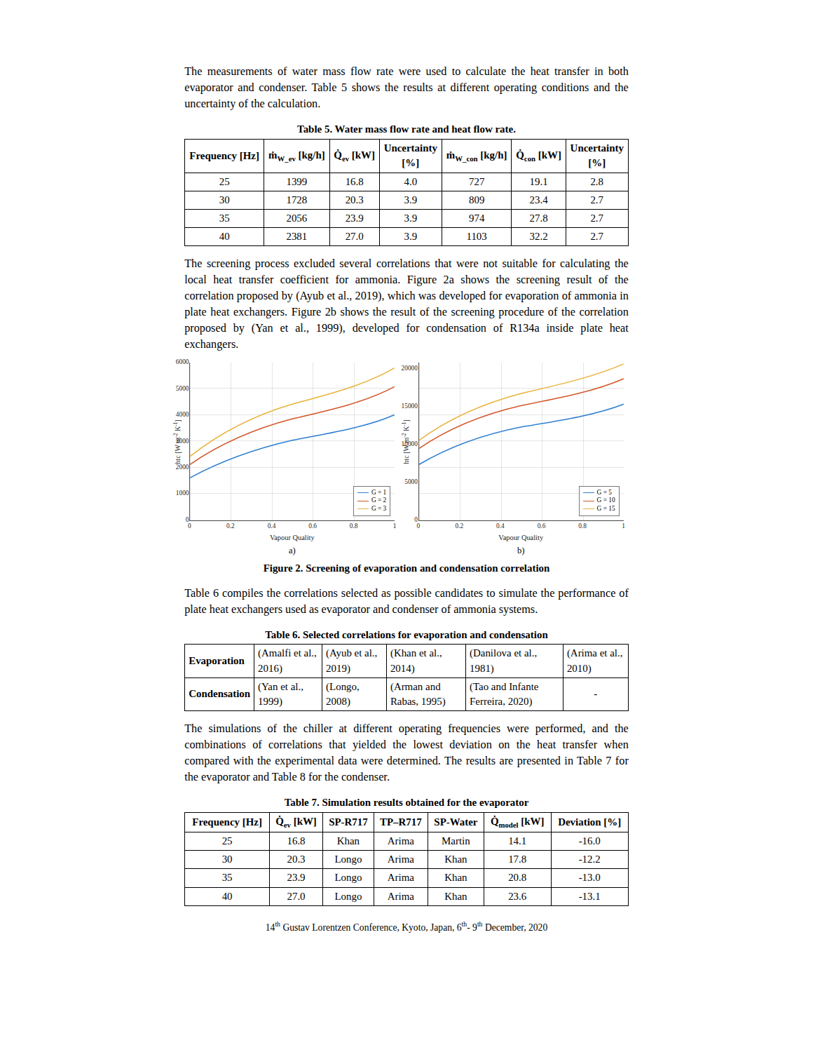The measurements of water mass flow rate were used to calculate the heat transfer in both evaporator and condenser. Table 5 shows the results at different operating conditions and the uncertainty of the calculation.
Table 5. Water mass flow rate and heat flow rate.
| Frequency [Hz] | ṁ W_ev [kg/h] | Q̇ ev [kW] | Uncertainty [%] | ṁ W_con [kg/h] | Q̇ con [kW] | Uncertainty [%] |
| --- | --- | --- | --- | --- | --- | --- |
| 25 | 1399 | 16.8 | 4.0 | 727 | 19.1 | 2.8 |
| 30 | 1728 | 20.3 | 3.9 | 809 | 23.4 | 2.7 |
| 35 | 2056 | 23.9 | 3.9 | 974 | 27.8 | 2.7 |
| 40 | 2381 | 27.0 | 3.9 | 1103 | 32.2 | 2.7 |
The screening process excluded several correlations that were not suitable for calculating the local heat transfer coefficient for ammonia. Figure 2a shows the screening result of the correlation proposed by (Ayub et al., 2019), which was developed for evaporation of ammonia in plate heat exchangers. Figure 2b shows the result of the screening procedure of the correlation proposed by (Yan et al., 1999), developed for condensation of R134a inside plate heat exchangers.
htc [W m-2 K-1]
0 1000 2000 3000 4000 5000 6000
G = 1
G = 2
G = 3
0 0.2 0.4 0.6 0.8 1
Vapour Quality
a)
htc [W m-2 K-1]
0 5000 10000 15000 20000
G = 5
G = 10
G = 15
0 0.2 0.4 0.6 0.8 1
Vapour Quality
b)
Figure 2. Screening of evaporation and condensation correlation
Table 6 compiles the correlations selected as possible candidates to simulate the performance of plate heat exchangers used as evaporator and condenser of ammonia systems.
Table 6. Selected correlations for evaporation and condensation
| Evaporation | (Amalfi et al., 2016) | (Ayub et al., 2019) | (Khan et al., 2014) | (Danilova et al., 1981) | (Arima et al., 2010) |
| Condensation | (Yan et al., 1999) | (Longo, 2008) | (Arman and Rabas, 1995) | (Tao and Infante Ferreira, 2020) | - |
The simulations of the chiller at different operating frequencies were performed, and the combinations of correlations that yielded the lowest deviation on the heat transfer when compared with the experimental data were determined. The results are presented in Table 7 for the evaporator and Table 8 for the condenser.
Table 7. Simulation results obtained for the evaporator
| Frequency [Hz] | Q̇ ev [kW] | SP-R717 | TP–R717 | SP-Water | Q̇ model [kW] | Deviation [%] |
| --- | --- | --- | --- | --- | --- | --- |
| 25 | 16.8 | Khan | Arima | Martin | 14.1 | -16.0 |
| 30 | 20.3 | Longo | Arima | Khan | 17.8 | -12.2 |
| 35 | 23.9 | Longo | Arima | Khan | 20.8 | -13.0 |
| 40 | 27.0 | Longo | Arima | Khan | 23.6 | -13.1 |
14th Gustav Lorentzen Conference, Kyoto, Japan, 6th- 9th December, 2020